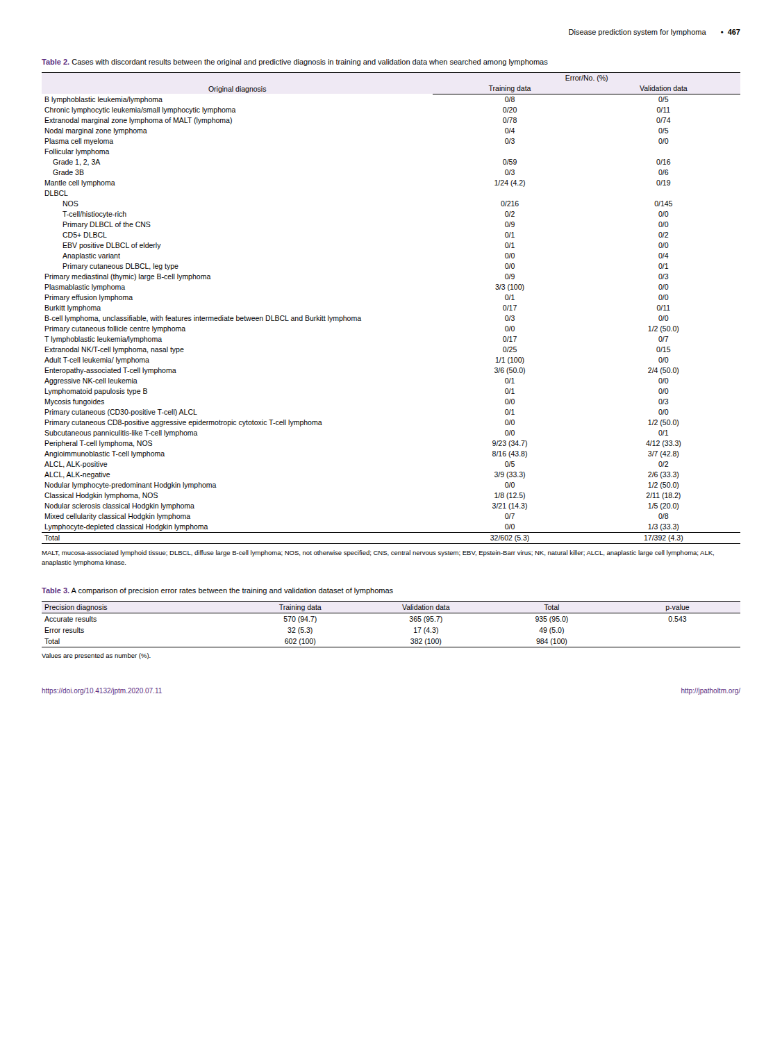Disease prediction system for lymphoma • 467
Table 2. Cases with discordant results between the original and predictive diagnosis in training and validation data when searched among lymphomas
| Original diagnosis | Error/No. (%) |
| --- | --- |
| Training data | Validation data |
| B lymphoblastic leukemia/lymphoma | 0/8 | 0/5 |
| Chronic lymphocytic leukemia/small lymphocytic lymphoma | 0/20 | 0/11 |
| Extranodal marginal zone lymphoma of MALT (lymphoma) | 0/78 | 0/74 |
| Nodal marginal zone lymphoma | 0/4 | 0/5 |
| Plasma cell myeloma | 0/3 | 0/0 |
| Follicular lymphoma | | |
| Grade 1, 2, 3A | 0/59 | 0/16 |
| Grade 3B | 0/3 | 0/6 |
| Mantle cell lymphoma | 1/24 (4.2) | 0/19 |
| DLBCL | | |
| NOS | 0/216 | 0/145 |
| T-cell/histiocyte-rich | 0/2 | 0/0 |
| Primary DLBCL of the CNS | 0/9 | 0/0 |
| CD5+ DLBCL | 0/1 | 0/2 |
| EBV positive DLBCL of elderly | 0/1 | 0/0 |
| Anaplastic variant | 0/0 | 0/4 |
| Primary cutaneous DLBCL, leg type | 0/0 | 0/1 |
| Primary mediastinal (thymic) large B-cell lymphoma | 0/9 | 0/3 |
| Plasmablastic lymphoma | 3/3 (100) | 0/0 |
| Primary effusion lymphoma | 0/1 | 0/0 |
| Burkitt lymphoma | 0/17 | 0/11 |
| B-cell lymphoma, unclassifiable, with features intermediate between DLBCL and Burkitt lymphoma | 0/3 | 0/0 |
| Primary cutaneous follicle centre lymphoma | 0/0 | 1/2 (50.0) |
| T lymphoblastic leukemia/lymphoma | 0/17 | 0/7 |
| Extranodal NK/T-cell lymphoma, nasal type | 0/25 | 0/15 |
| Adult T-cell leukemia/ lymphoma | 1/1 (100) | 0/0 |
| Enteropathy-associated T-cell lymphoma | 3/6 (50.0) | 2/4 (50.0) |
| Aggressive NK-cell leukemia | 0/1 | 0/0 |
| Lymphomatoid papulosis type B | 0/1 | 0/0 |
| Mycosis fungoides | 0/0 | 0/3 |
| Primary cutaneous (CD30-positive T-cell) ALCL | 0/1 | 0/0 |
| Primary cutaneous CD8-positive aggressive epidermotropic cytotoxic T-cell lymphoma | 0/0 | 1/2 (50.0) |
| Subcutaneous panniculitis-like T-cell lymphoma | 0/0 | 0/1 |
| Peripheral T-cell lymphoma, NOS | 9/23 (34.7) | 4/12 (33.3) |
| Angioimmunoblastic T-cell lymphoma | 8/16 (43.8) | 3/7 (42.8) |
| ALCL, ALK-positive | 0/5 | 0/2 |
| ALCL, ALK-negative | 3/9 (33.3) | 2/6 (33.3) |
| Nodular lymphocyte-predominant Hodgkin lymphoma | 0/0 | 1/2 (50.0) |
| Classical Hodgkin lymphoma, NOS | 1/8 (12.5) | 2/11 (18.2) |
| Nodular sclerosis classical Hodgkin lymphoma | 3/21 (14.3) | 1/5 (20.0) |
| Mixed cellularity classical Hodgkin lymphoma | 0/7 | 0/8 |
| Lymphocyte-depleted classical Hodgkin lymphoma | 0/0 | 1/3 (33.3) |
| Total | 32/602 (5.3) | 17/392 (4.3) |
MALT, mucosa-associated lymphoid tissue; DLBCL, diffuse large B-cell lymphoma; NOS, not otherwise specified; CNS, central nervous system; EBV, Epstein-Barr virus; NK, natural killer; ALCL, anaplastic large cell lymphoma; ALK, anaplastic lymphoma kinase.
Table 3. A comparison of precision error rates between the training and validation dataset of lymphomas
| Precision diagnosis | Training data | Validation data | Total | p-value |
| --- | --- | --- | --- | --- |
| Accurate results | 570 (94.7) | 365 (95.7) | 935 (95.0) | 0.543 |
| Error results | 32 (5.3) | 17 (4.3) | 49 (5.0) | |
| Total | 602 (100) | 382 (100) | 984 (100) | |
Values are presented as number (%).
https://doi.org/10.4132/jptm.2020.07.11 http://jpatholtm.org/